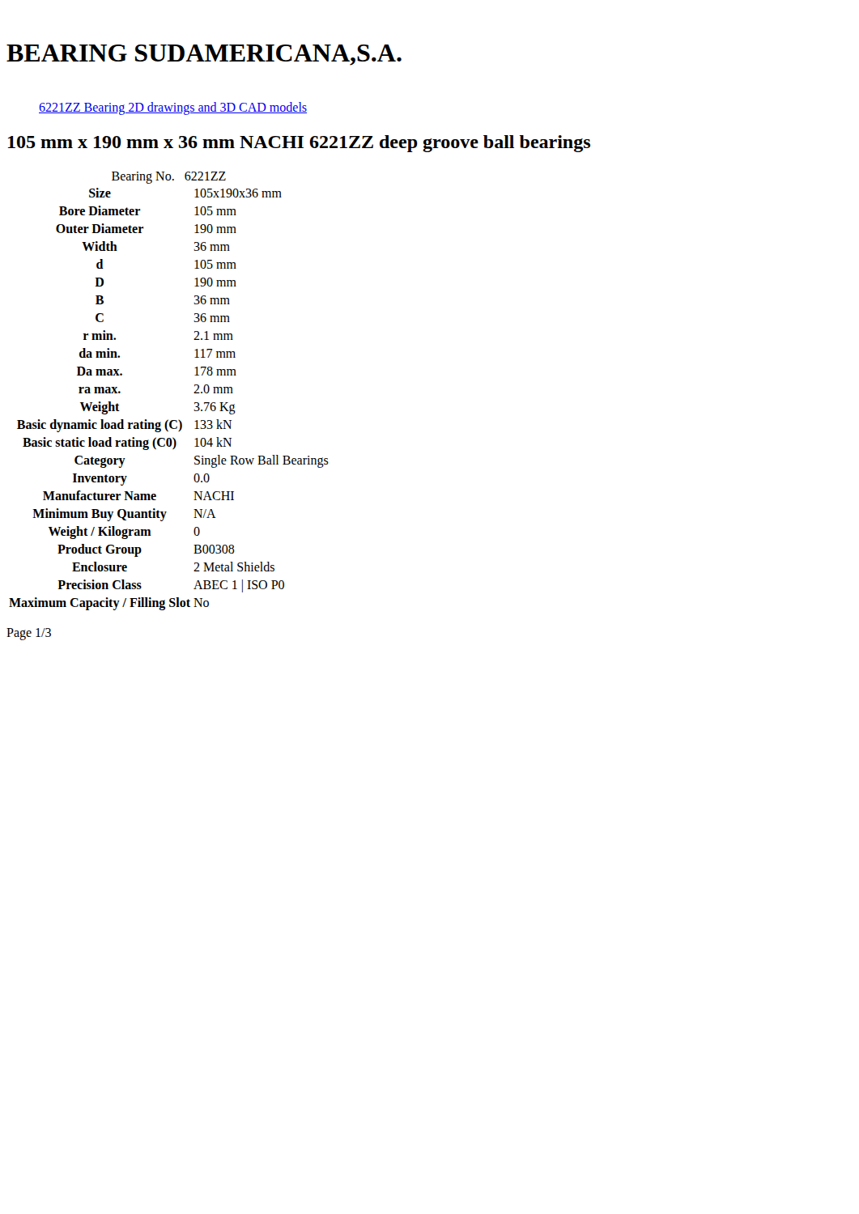BEARING SUDAMERICANA,S.A.
6221ZZ Bearing 2D drawings and 3D CAD models
105 mm x 190 mm x 36 mm NACHI 6221ZZ deep groove ball bearings
Bearing No. 6221ZZ
| Size | 105x190x36 mm |
| Bore Diameter | 105 mm |
| Outer Diameter | 190 mm |
| Width | 36 mm |
| d | 105 mm |
| D | 190 mm |
| B | 36 mm |
| C | 36 mm |
| r min. | 2.1 mm |
| da min. | 117 mm |
| Da max. | 178 mm |
| ra max. | 2.0 mm |
| Weight | 3.76 Kg |
| Basic dynamic load rating (C) | 133 kN |
| Basic static load rating (C0) | 104 kN |
| Category | Single Row Ball Bearings |
| Inventory | 0.0 |
| Manufacturer Name | NACHI |
| Minimum Buy Quantity | N/A |
| Weight / Kilogram | 0 |
| Product Group | B00308 |
| Enclosure | 2 Metal Shields |
| Precision Class | ABEC 1 / ISO P0 |
| Maximum Capacity / Filling Slot | No |
Page 1/3